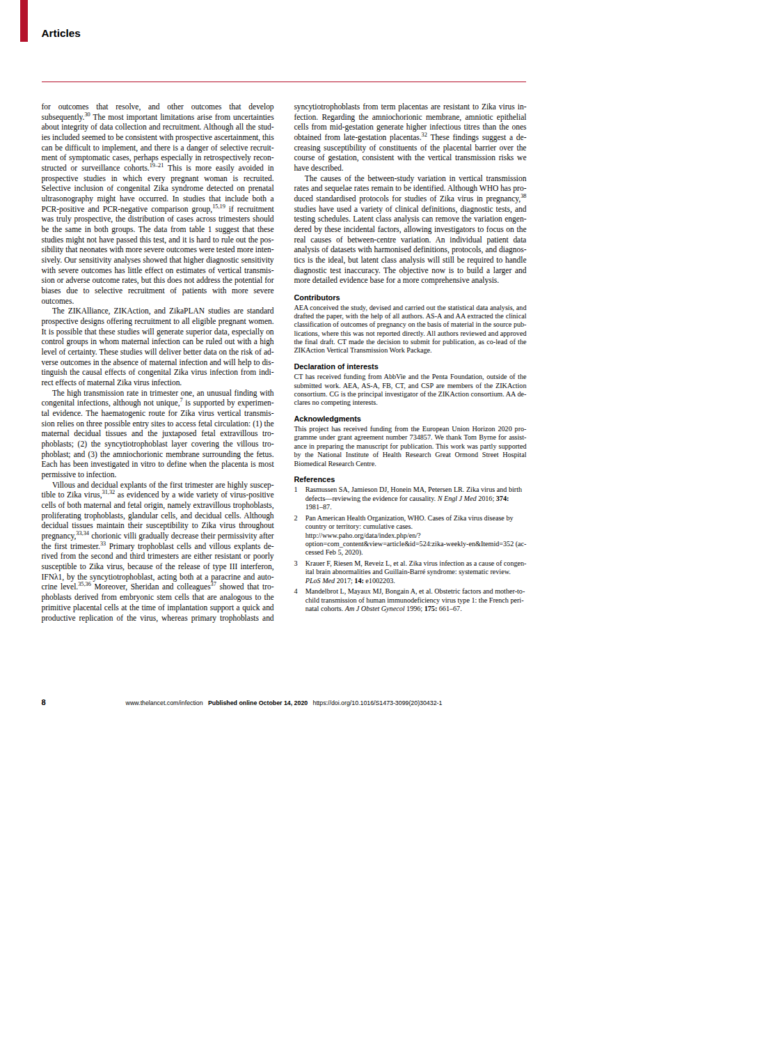Articles
for outcomes that resolve, and other outcomes that develop subsequently.30 The most important limitations arise from uncertainties about integrity of data collection and recruitment. Although all the studies included seemed to be consistent with prospective ascertainment, this can be difficult to implement, and there is a danger of selective recruitment of symptomatic cases, perhaps especially in retrospectively reconstructed or surveillance cohorts.19–21 This is more easily avoided in prospective studies in which every pregnant woman is recruited. Selective inclusion of congenital Zika syndrome detected on prenatal ultra­sonography might have occurred. In studies that include both a PCR-positive and PCR-negative comparison group,15,19 if recruitment was truly prospective, the dis­tribution of cases across trimesters should be the same in both groups. The data from table 1 suggest that these studies might not have passed this test, and it is hard to rule out the possibility that neonates with more severe outcomes were tested more intensively. Our sensitivity analyses showed that higher diagnostic sensitivity with severe outcomes has little effect on estimates of vertical transmission or adverse outcome rates, but this does not address the potential for biases due to selective recruitment of patients with more severe outcomes.
The ZIKAlliance, ZIKAction, and ZikaPLAN studies are standard prospective designs offering recruitment to all eligible pregnant women. It is possible that these studies will generate superior data, especially on control groups in whom maternal infection can be ruled out with a high level of certainty. These studies will deliver better data on the risk of adverse outcomes in the absence of maternal infection and will help to distinguish the causal effects of congenital Zika virus infection from indirect effects of maternal Zika virus infection.
The high transmission rate in trimester one, an unusual finding with congenital infections, although not unique,7 is supported by experimental evidence. The haematogenic route for Zika virus vertical transmission relies on three possible entry sites to access fetal circulation: (1) the maternal decidual tissues and the juxtaposed fetal extra­villous trophoblasts; (2) the syncytiotrophoblast layer covering the villous trophoblast; and (3) the amnio­chorionic membrane surrounding the fetus. Each has been investigated in vitro to define when the placenta is most permissive to infection.
Villous and decidual explants of the first trimester are highly susceptible to Zika virus,31,32 as evidenced by a wide variety of virus-positive cells of both maternal and fetal origin, namely extravillous trophoblasts, prolife­rating trophoblasts, glandular cells, and decidual cells. Although decidual tissues maintain their susceptibility to Zika virus throughout pregnancy,33,34 chorionic villi gradually decrease their permissivity after the first trimester.33 Primary trophoblast cells and villous explants derived from the second and third trimesters are either resistant or poorly susceptible to Zika virus, because of the release of type III interferon, IFNλ1, by the syncytiotrophoblast, acting both at a paracrine and auto­crine level.35,36 Moreover, Sheridan and colleagues37 showed that trophoblasts derived from embryonic stem cells that are analogous to the primitive placental cells at the time of implantation support a quick and productive replication of the virus, whereas primary trophoblasts and syncytiotrophoblasts from term placentas are resis­tant to Zika virus infection. Regarding the amnio­chorionic membrane, amniotic epithelial cells from mid-gestation generate higher infectious titres than the ones obtained from late-gestation placentas.32 These findings suggest a decreasing susceptibility of constituents of the placental barrier over the course of gestation, consistent with the vertical transmission risks we have described.
The causes of the between-study variation in vertical transmission rates and sequelae rates remain to be identified. Although WHO has produced standardised protocols for studies of Zika virus in pregnancy,38 studies have used a variety of clinical definitions, diagnostic tests, and testing schedules. Latent class analysis can remove the variation engendered by these incidental factors, allowing investigators to focus on the real causes of between-centre variation. An individual patient data analysis of datasets with harmonised definitions, protocols, and diagnostics is the ideal, but latent class analysis will still be required to handle diagnostic test inaccuracy. The objective now is to build a larger and more detailed evidence base for a more comprehensive analysis.
Contributors
AEA conceived the study, devised and carried out the statistical data analysis, and drafted the paper, with the help of all authors. AS-A and AA extracted the clinical classification of outcomes of pregnancy on the basis of material in the source publications, where this was not reported directly. All authors reviewed and approved the final draft. CT made the decision to submit for publication, as co-lead of the ZIKAction Vertical Transmission Work Package.
Declaration of interests
CT has received funding from AbbVie and the Penta Foundation, outside of the submitted work. AEA, AS-A, FB, CT, and CSP are members of the ZIKAction consortium. CG is the principal investigator of the ZIKAction consortium. AA declares no competing interests.
Acknowledgments
This project has received funding from the European Union Horizon 2020 programme under grant agreement number 734857. We thank Tom Byrne for assistance in preparing the manuscript for publication. This work was partly supported by the National Institute of Health Research Great Ormond Street Hospital Biomedical Research Centre.
References
1 Rasmussen SA, Jamieson DJ, Honein MA, Petersen LR. Zika virus and birth defects—reviewing the evidence for causality. N Engl J Med 2016; 374: 1981–87.
2 Pan American Health Organization, WHO. Cases of Zika virus disease by country or territory: cumulative cases. http://www.paho.org/data/index.php/en/?option=com_content&view=article&id=524:zika-weekly-en&Itemid=352 (accessed Feb 5, 2020).
3 Krauer F, Riesen M, Reveiz L, et al. Zika virus infection as a cause of congenital brain abnormalities and Guillain-Barré syndrome: systematic review. PLoS Med 2017; 14: e1002203.
4 Mandelbrot L, Mayaux MJ, Bongain A, et al. Obstetric factors and mother-to-child transmission of human immunodeficiency virus type 1: the French perinatal cohorts. Am J Obstet Gynecol 1996; 175: 661–67.
8
www.thelancet.com/infection Published online October 14, 2020 https://doi.org/10.1016/S1473-3099(20)30432-1